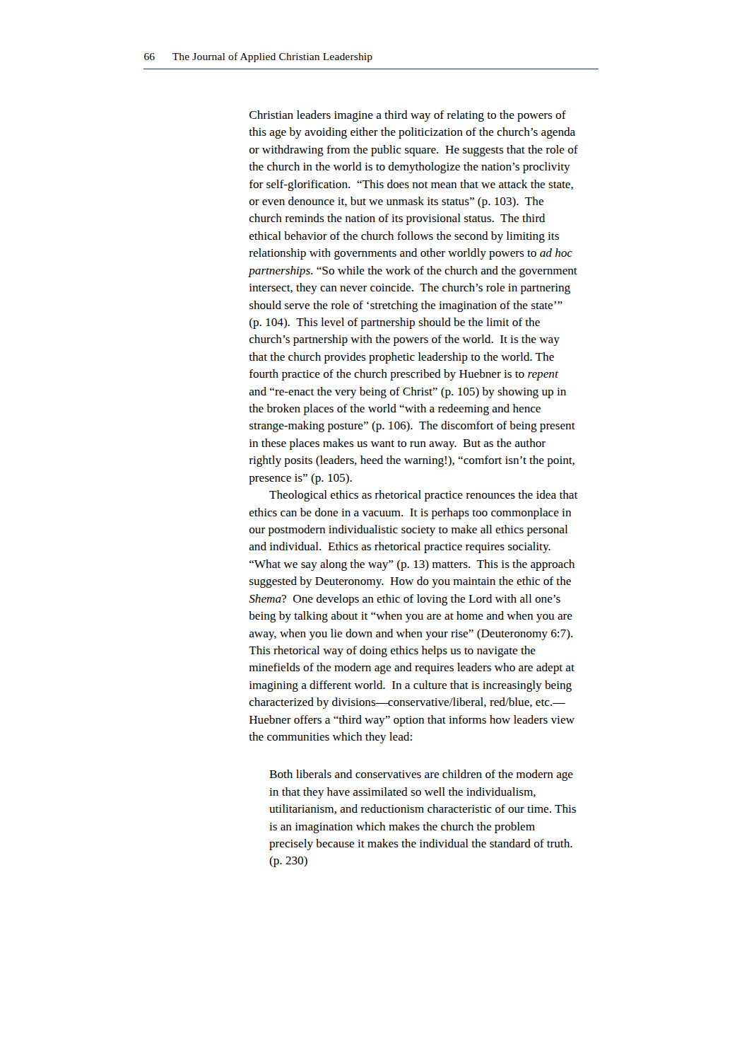66 The Journal of Applied Christian Leadership
Christian leaders imagine a third way of relating to the powers of this age by avoiding either the politicization of the church’s agenda or withdrawing from the public square. He suggests that the role of the church in the world is to demythologize the nation’s proclivity for self-glorification. “This does not mean that we attack the state, or even denounce it, but we unmask its status” (p. 103). The church reminds the nation of its provisional status. The third ethical behavior of the church follows the second by limiting its relationship with governments and other worldly powers to ad hoc partnerships. “So while the work of the church and the government intersect, they can never coincide. The church’s role in partnering should serve the role of ‘stretching the imagination of the state’” (p. 104). This level of partnership should be the limit of the church’s partnership with the powers of the world. It is the way that the church provides prophetic leadership to the world. The fourth practice of the church prescribed by Huebner is to repent and “re-enact the very being of Christ” (p. 105) by showing up in the broken places of the world “with a redeeming and hence strange-making posture” (p. 106). The discomfort of being present in these places makes us want to run away. But as the author rightly posits (leaders, heed the warning!), “comfort isn’t the point, presence is” (p. 105).
Theological ethics as rhetorical practice renounces the idea that ethics can be done in a vacuum. It is perhaps too commonplace in our postmodern individualistic society to make all ethics personal and individual. Ethics as rhetorical practice requires sociality. “What we say along the way” (p. 13) matters. This is the approach suggested by Deuteronomy. How do you maintain the ethic of the Shema? One develops an ethic of loving the Lord with all one’s being by talking about it “when you are at home and when you are away, when you lie down and when your rise” (Deuteronomy 6:7). This rhetorical way of doing ethics helps us to navigate the minefields of the modern age and requires leaders who are adept at imagining a different world. In a culture that is increasingly being characterized by divisions—conservative/liberal, red/blue, etc.—Huebner offers a “third way” option that informs how leaders view the communities which they lead:
Both liberals and conservatives are children of the modern age in that they have assimilated so well the individualism, utilitarianism, and reductionism characteristic of our time. This is an imagination which makes the church the problem precisely because it makes the individual the standard of truth. (p. 230)